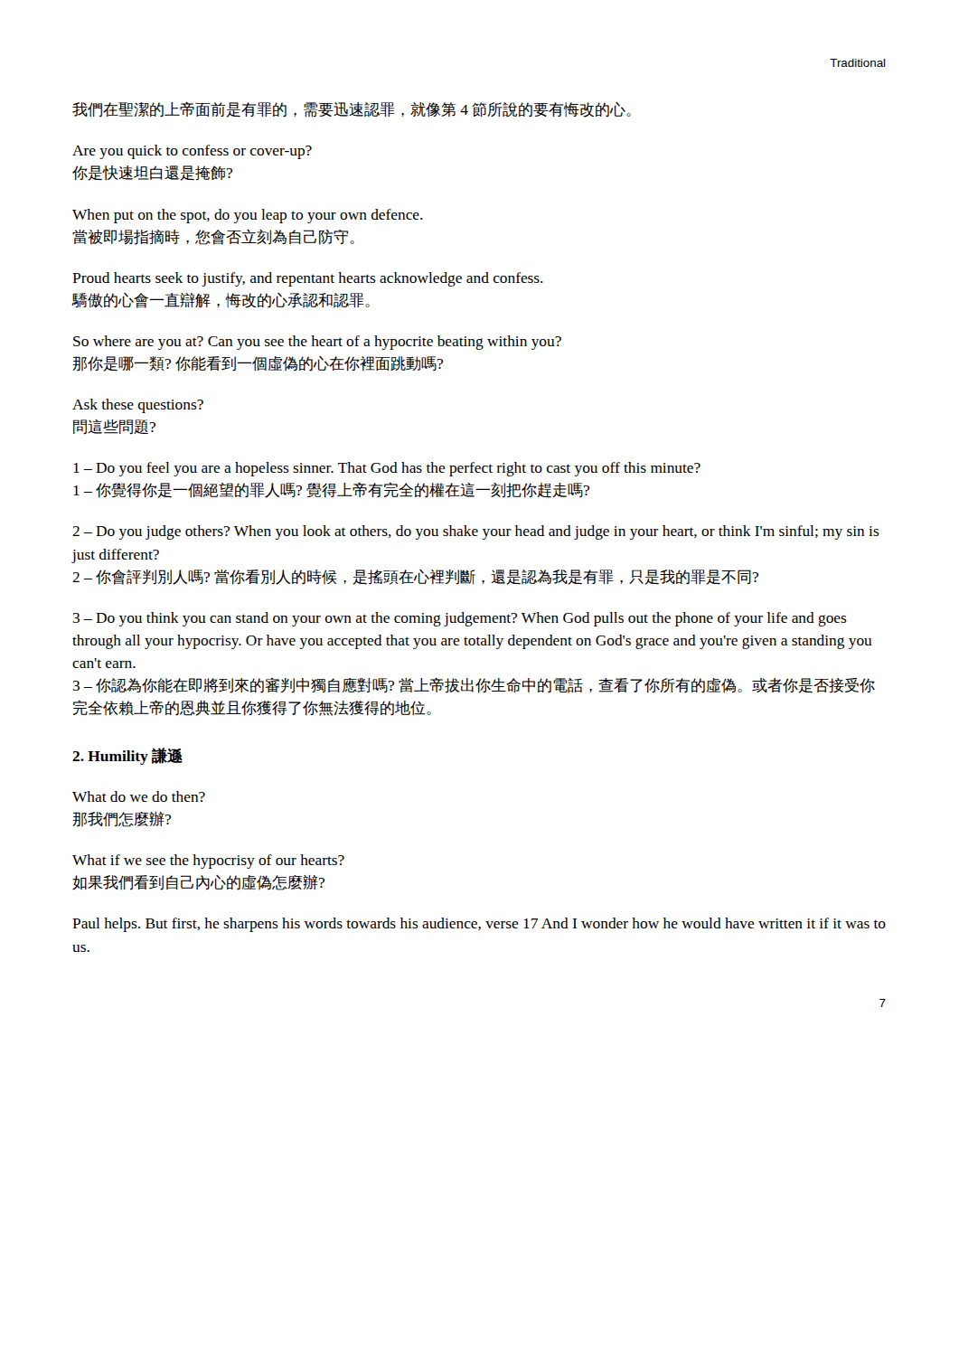Traditional
我們在聖潔的上帝面前是有罪的，需要迅速認罪，就像第 4 節所說的要有悔改的心。
Are you quick to confess or cover-up?
你是快速坦白還是掩飾?
When put on the spot, do you leap to your own defence.
當被即場指摘時，您會否立刻為自己防守。
Proud hearts seek to justify, and repentant hearts acknowledge and confess.
驕傲的心會一直辯解，悔改的心承認和認罪。
So where are you at? Can you see the heart of a hypocrite beating within you?
那你是哪一類? 你能看到一個虛偽的心在你裡面跳動嗎?
Ask these questions?
問這些問題?
1 – Do you feel you are a hopeless sinner. That God has the perfect right to cast you off this minute?
1 – 你覺得你是一個絕望的罪人嗎? 覺得上帝有完全的權在這一刻把你趕走嗎?
2 – Do you judge others? When you look at others, do you shake your head and judge in your heart, or think I'm sinful; my sin is just different?
2 – 你會評判別人嗎? 當你看別人的時候，是搖頭在心裡判斷，還是認為我是有罪，只是我的罪是不同?
3 – Do you think you can stand on your own at the coming judgement? When God pulls out the phone of your life and goes through all your hypocrisy. Or have you accepted that you are totally dependent on God's grace and you're given a standing you can't earn.
3 – 你認為你能在即將到來的審判中獨自應對嗎? 當上帝拔出你生命中的電話，查看了你所有的虛偽。或者你是否接受你完全依賴上帝的恩典並且你獲得了你無法獲得的地位。
2. Humility 謙遜
What do we do then?
那我們怎麼辦?
What if we see the hypocrisy of our hearts?
如果我們看到自己內心的虛偽怎麼辦?
Paul helps. But first, he sharpens his words towards his audience, verse 17 And I wonder how he would have written it if it was to us.
7